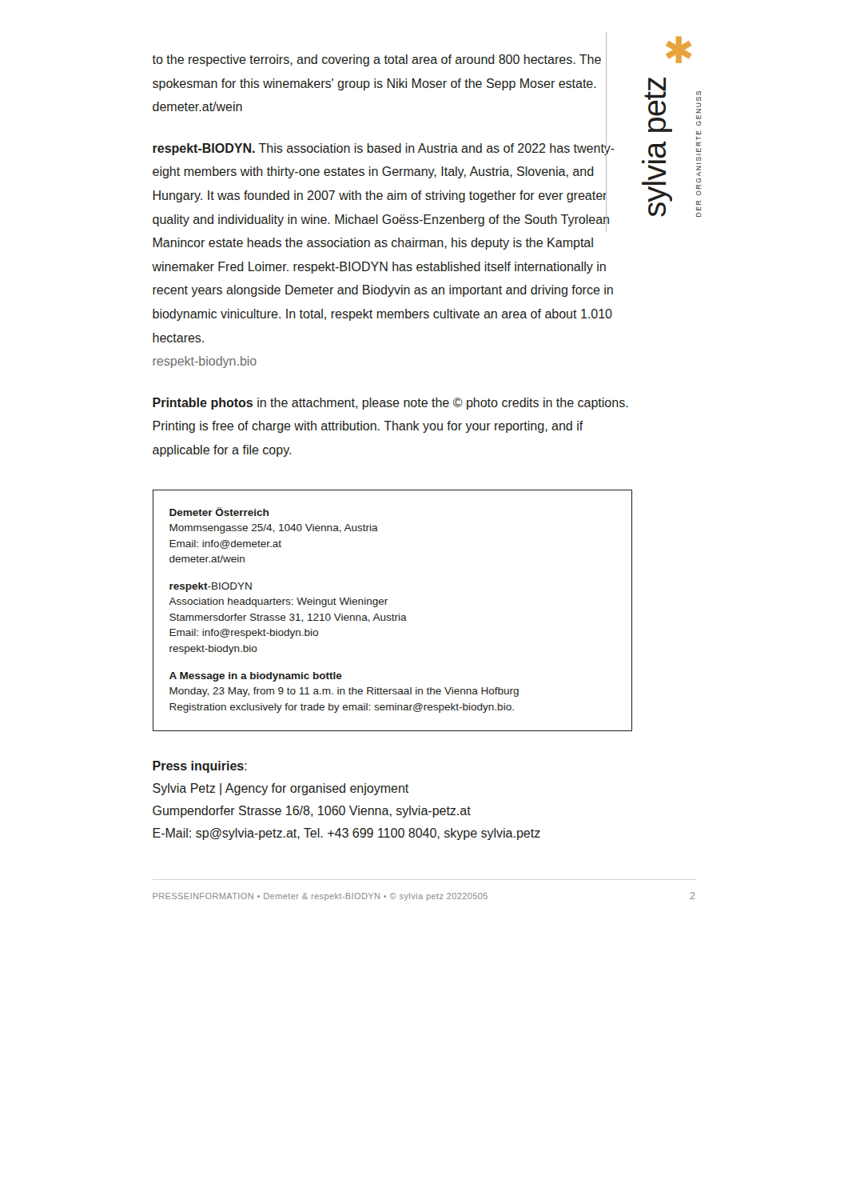✱ sylvia petz DER ORGANISIERTE GENUSS
to the respective terroirs, and covering a total area of around 800 hectares. The spokesman for this winemakers' group is Niki Moser of the Sepp Moser estate. demeter.at/wein
respekt-BIODYN. This association is based in Austria and as of 2022 has twenty-eight members with thirty-one estates in Germany, Italy, Austria, Slovenia, and Hungary. It was founded in 2007 with the aim of striving together for ever greater quality and individuality in wine. Michael Goëss-Enzenberg of the South Tyrolean Manincor estate heads the association as chairman, his deputy is the Kamptal winemaker Fred Loimer. respekt-BIODYN has established itself internationally in recent years alongside Demeter and Biodyvin as an important and driving force in biodynamic viniculture. In total, respekt members cultivate an area of about 1.010 hectares.
respekt-biodyn.bio
Printable photos in the attachment, please note the © photo credits in the captions. Printing is free of charge with attribution. Thank you for your reporting, and if applicable for a file copy.
Demeter Österreich
Mommsengasse 25/4, 1040 Vienna, Austria
Email: info@demeter.at
demeter.at/wein
respekt-BIODYN
Association headquarters: Weingut Wieninger
Stammersdorfer Strasse 31, 1210 Vienna, Austria
Email: info@respekt-biodyn.bio
respekt-biodyn.bio
A Message in a biodynamic bottle
Monday, 23 May, from 9 to 11 a.m. in the Rittersaal in the Vienna Hofburg
Registration exclusively for trade by email: seminar@respekt-biodyn.bio.
Press inquiries:
Sylvia Petz | Agency for organised enjoyment
Gumpendorfer Strasse 16/8, 1060 Vienna, sylvia-petz.at
E-Mail: sp@sylvia-petz.at, Tel. +43 699 1100 8040, skype sylvia.petz
PRESSEINFORMATION • Demeter & respekt-BIODYN • © sylvia petz 20220505 2